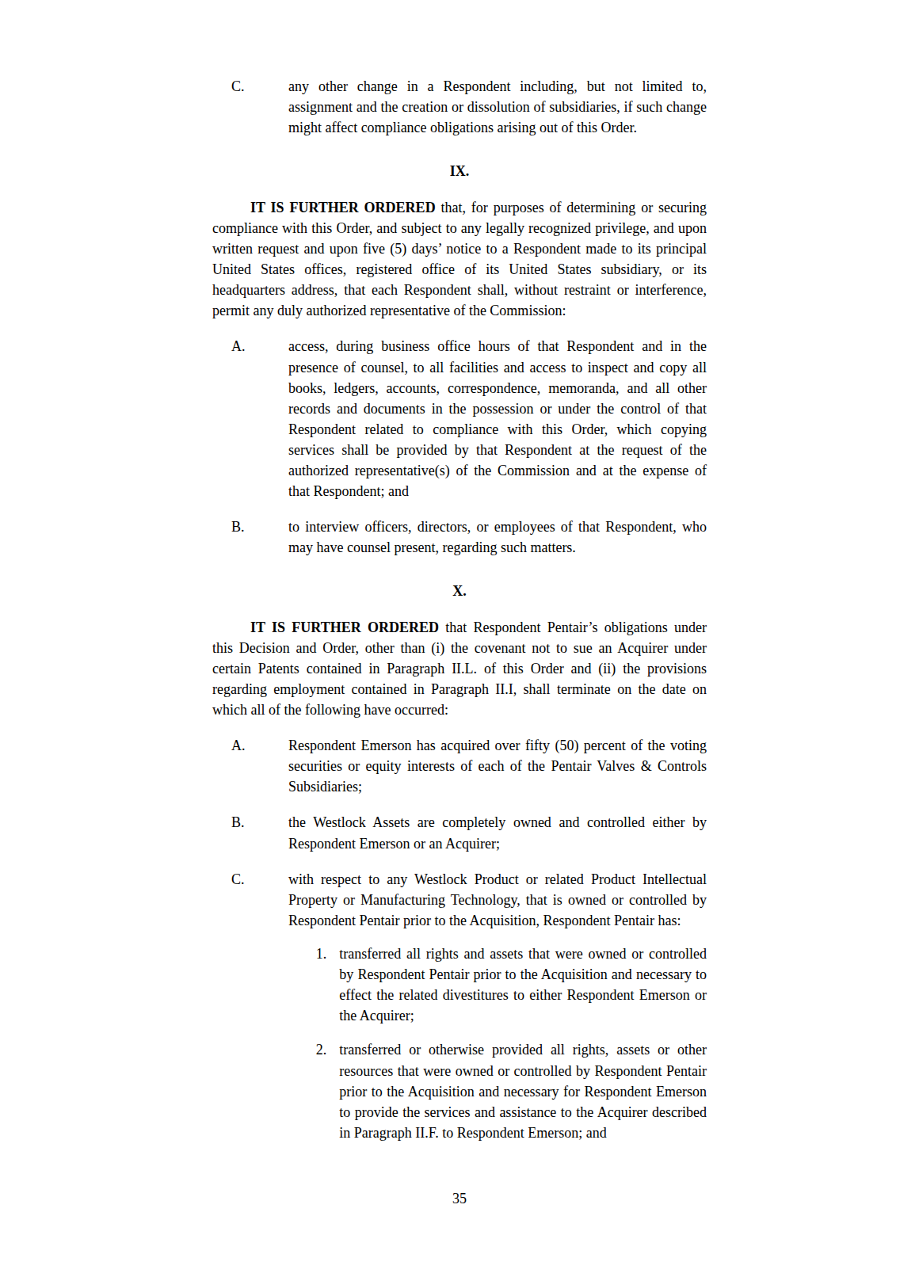C.
any other change in a Respondent including, but not limited to, assignment and the creation or dissolution of subsidiaries, if such change might affect compliance obligations arising out of this Order.
IX.
IT IS FURTHER ORDERED that, for purposes of determining or securing compliance with this Order, and subject to any legally recognized privilege, and upon written request and upon five (5) days’ notice to a Respondent made to its principal United States offices, registered office of its United States subsidiary, or its headquarters address, that each Respondent shall, without restraint or interference, permit any duly authorized representative of the Commission:
A.
access, during business office hours of that Respondent and in the presence of counsel, to all facilities and access to inspect and copy all books, ledgers, accounts, correspondence, memoranda, and all other records and documents in the possession or under the control of that Respondent related to compliance with this Order, which copying services shall be provided by that Respondent at the request of the authorized representative(s) of the Commission and at the expense of that Respondent; and
B.
to interview officers, directors, or employees of that Respondent, who may have counsel present, regarding such matters.
X.
IT IS FURTHER ORDERED that Respondent Pentair’s obligations under this Decision and Order, other than (i) the covenant not to sue an Acquirer under certain Patents contained in Paragraph II.L. of this Order and (ii) the provisions regarding employment contained in Paragraph II.I, shall terminate on the date on which all of the following have occurred:
A.
Respondent Emerson has acquired over fifty (50) percent of the voting securities or equity interests of each of the Pentair Valves & Controls Subsidiaries;
B.
the Westlock Assets are completely owned and controlled either by Respondent Emerson or an Acquirer;
C.
with respect to any Westlock Product or related Product Intellectual Property or Manufacturing Technology, that is owned or controlled by Respondent Pentair prior to the Acquisition, Respondent Pentair has:
transferred all rights and assets that were owned or controlled by Respondent Pentair prior to the Acquisition and necessary to effect the related divestitures to either Respondent Emerson or the Acquirer;
transferred or otherwise provided all rights, assets or other resources that were owned or controlled by Respondent Pentair prior to the Acquisition and necessary for Respondent Emerson to provide the services and assistance to the Acquirer described in Paragraph II.F. to Respondent Emerson; and
35